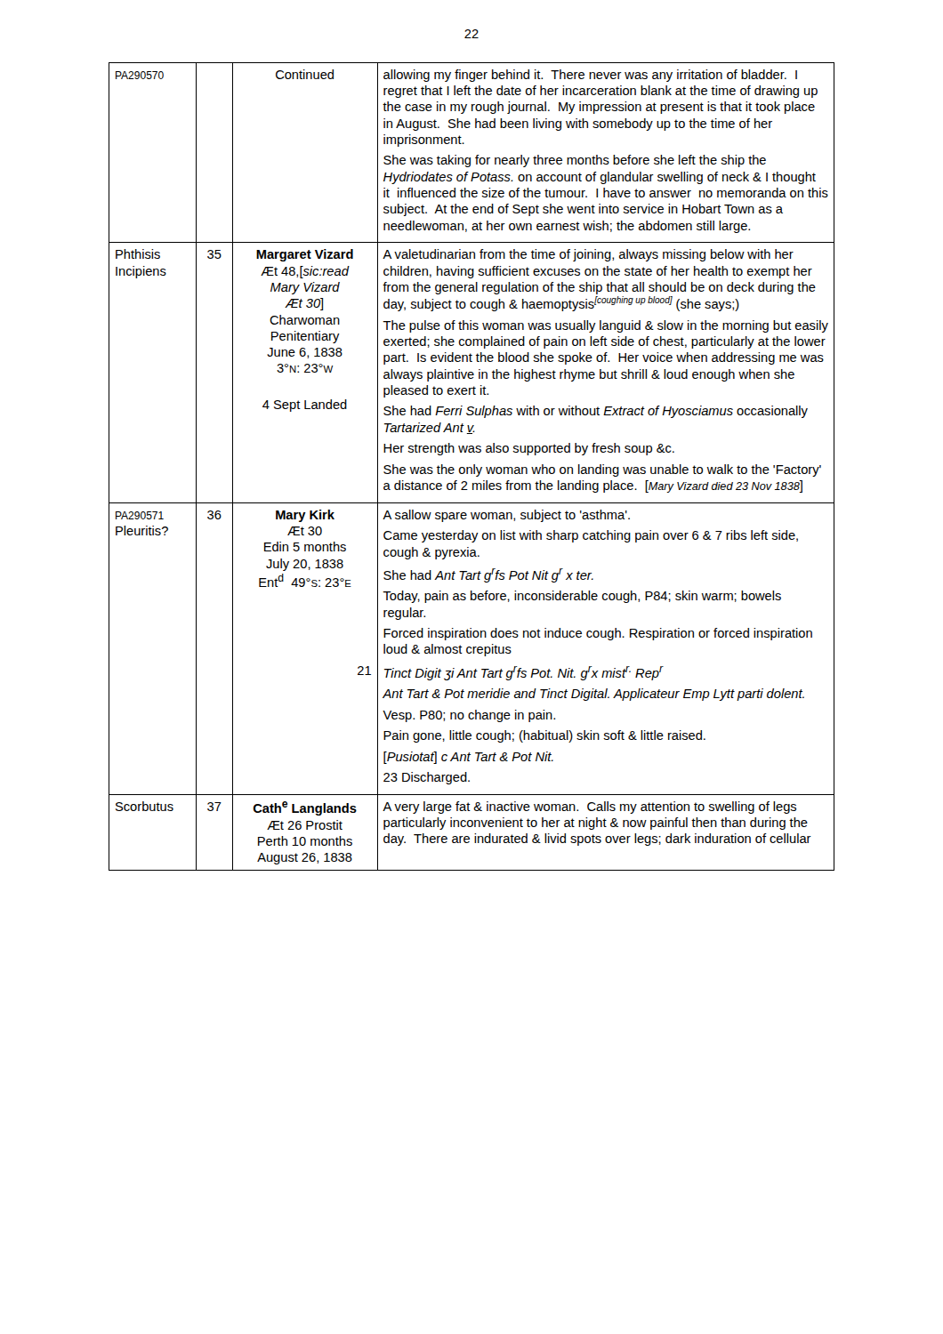22
| PA290570 | | Continued | allowing my finger behind it. There never was any irritation of bladder. I regret that I left the date of her incarceration blank at the time of drawing up the case in my rough journal. My impression at present is that it took place in August. She had been living with somebody up to the time of her imprisonment. She was taking for nearly three months before she left the ship the Hydriodates of Potass. on account of glandular swelling of neck & I thought it influenced the size of the tumour. I have to answer no memoranda on this subject. At the end of Sept she went into service in Hobart Town as a needlewoman, at her own earnest wish; the abdomen still large. |
| Phthisis Incipiens | 35 | Margaret Vizard Æt 48,[ sic:read Mary Vizard Æt 30 ] Charwoman Penitentiary June 6, 1838 3° N : 23° W 4 Sept Landed | A valetudinarian from the time of joining, always missing below with her children, having sufficient excuses on the state of her health to exempt her from the general regulation of the ship that all should be on deck during the day, subject to cough & haemoptysis [coughing up blood] (she says;) The pulse of this woman was usually languid & slow in the morning but easily exerted; she complained of pain on left side of chest, particularly at the lower part. Is evident the blood she spoke of. Her voice when addressing me was always plaintive in the highest rhyme but shrill & loud enough when she pleased to exert it. She had Ferri Sulphas with or without Extract of Hyosciamus occasionally Tartarized Ant v . Her strength was also supported by fresh soup &c. She was the only woman who on landing was unable to walk to the 'Factory' a distance of 2 miles from the landing place. [ Mary Vizard died 23 Nov 1838 ] |
| PA290571 Pleuritis? | 36 | Mary Kirk Æt 30 Edin 5 months July 20, 1838 Ent d 49° S : 23° E 21 | A sallow spare woman, subject to 'asthma'. Came yesterday on list with sharp catching pain over 6 & 7 ribs left side, cough & pyrexia. She had Ant Tart g r fs Pot Nit g r x ter. Today, pain as before, inconsiderable cough, P84; skin warm; bowels regular. Forced inspiration does not induce cough. Respiration or forced inspiration loud & almost crepitus Tinct Digit ʒi Ant Tart g r fs Pot. Nit. g r x mist r. Rep r Ant Tart & Pot meridie and Tinct Digital. Applicateur Emp Lytt parti dolent. Vesp. P80; no change in pain. Pain gone, little cough; (habitual) skin soft & little raised. [ Pusiotat ] c Ant Tart & Pot Nit. 23 Discharged. |
| Scorbutus | 37 | Cath e Langlands Æt 26 Prostit Perth 10 months August 26, 1838 | A very large fat & inactive woman. Calls my attention to swelling of legs particularly inconvenient to her at night & now painful then than during the day. There are indurated & livid spots over legs; dark induration of cellular |